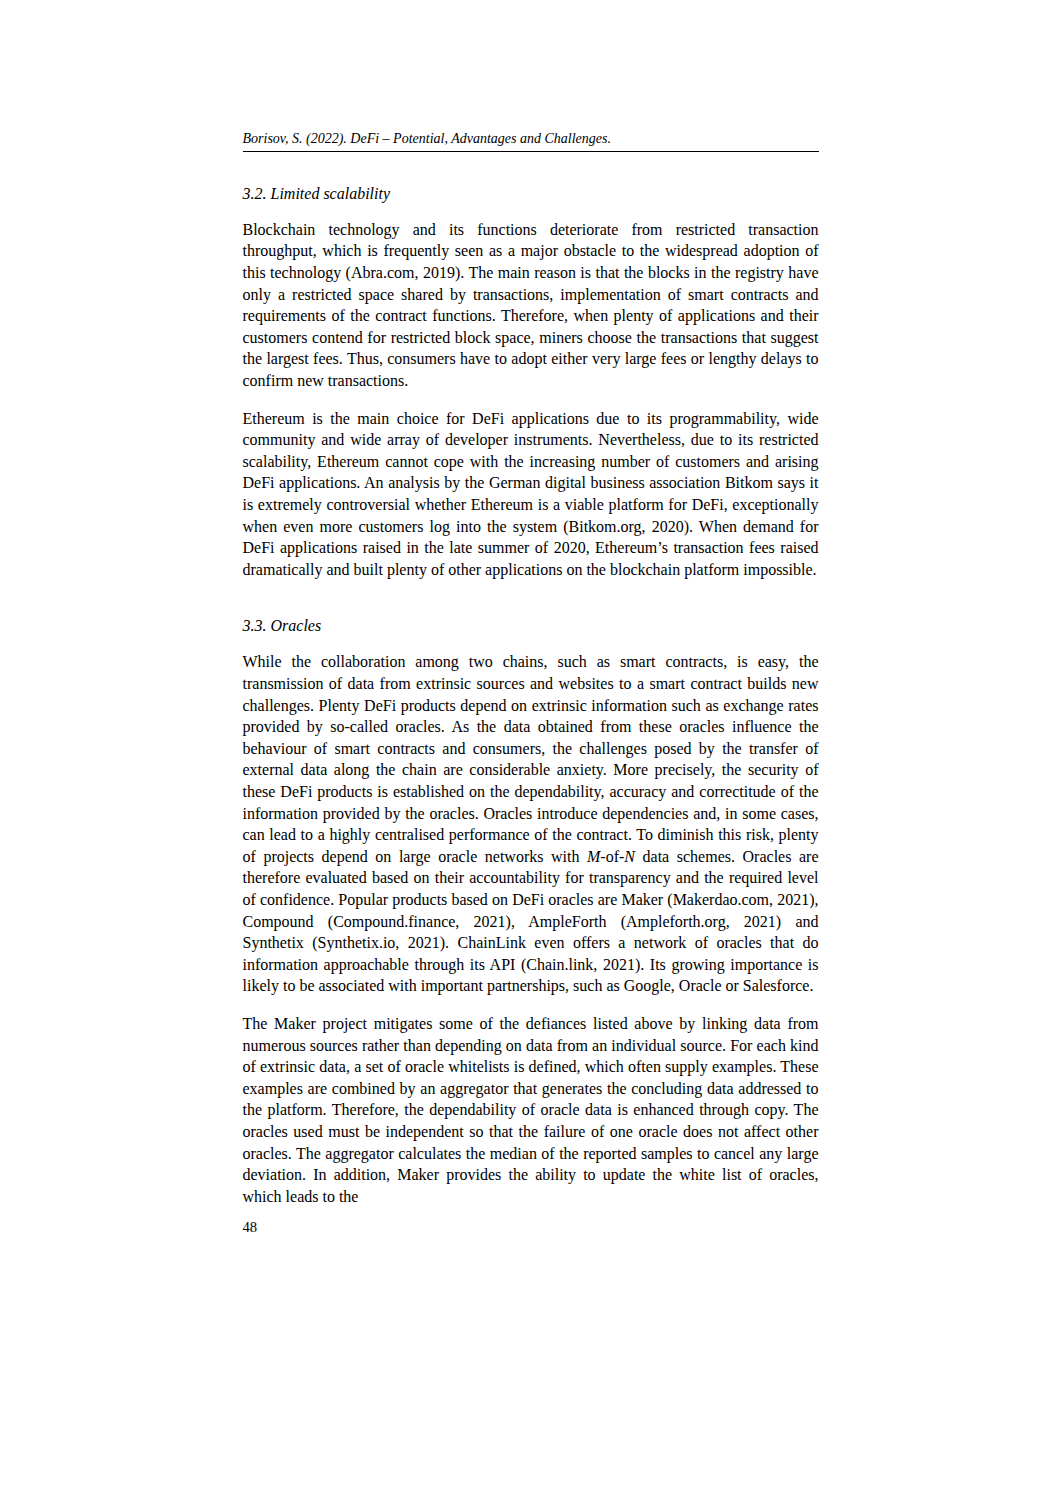Borisov, S. (2022). DeFi – Potential, Advantages and Challenges.
3.2. Limited scalability
Blockchain technology and its functions deteriorate from restricted transaction throughput, which is frequently seen as a major obstacle to the widespread adoption of this technology (Abra.com, 2019). The main reason is that the blocks in the registry have only a restricted space shared by transactions, implementation of smart contracts and requirements of the contract functions. Therefore, when plenty of applications and their customers contend for restricted block space, miners choose the transactions that suggest the largest fees. Thus, consumers have to adopt either very large fees or lengthy delays to confirm new transactions.
Ethereum is the main choice for DeFi applications due to its programmability, wide community and wide array of developer instruments. Nevertheless, due to its restricted scalability, Ethereum cannot cope with the increasing number of customers and arising DeFi applications. An analysis by the German digital business association Bitkom says it is extremely controversial whether Ethereum is a viable platform for DeFi, exceptionally when even more customers log into the system (Bitkom.org, 2020). When demand for DeFi applications raised in the late summer of 2020, Ethereum’s transaction fees raised dramatically and built plenty of other applications on the blockchain platform impossible.
3.3. Oracles
While the collaboration among two chains, such as smart contracts, is easy, the transmission of data from extrinsic sources and websites to a smart contract builds new challenges. Plenty DeFi products depend on extrinsic information such as exchange rates provided by so-called oracles. As the data obtained from these oracles influence the behaviour of smart contracts and consumers, the challenges posed by the transfer of external data along the chain are considerable anxiety. More precisely, the security of these DeFi products is established on the dependability, accuracy and correctitude of the information provided by the oracles. Oracles introduce dependencies and, in some cases, can lead to a highly centralised performance of the contract. To diminish this risk, plenty of projects depend on large oracle networks with M-of-N data schemes. Oracles are therefore evaluated based on their accountability for transparency and the required level of confidence. Popular products based on DeFi oracles are Maker (Makerdao.com, 2021), Compound (Compound.finance, 2021), AmpleForth (Ampleforth.org, 2021) and Synthetix (Synthetix.io, 2021). ChainLink even offers a network of oracles that do information approachable through its API (Chain.link, 2021). Its growing importance is likely to be associated with important partnerships, such as Google, Oracle or Salesforce.
The Maker project mitigates some of the defiances listed above by linking data from numerous sources rather than depending on data from an individual source. For each kind of extrinsic data, a set of oracle whitelists is defined, which often supply examples. These examples are combined by an aggregator that generates the concluding data addressed to the platform. Therefore, the dependability of oracle data is enhanced through copy. The oracles used must be independent so that the failure of one oracle does not affect other oracles. The aggregator calculates the median of the reported samples to cancel any large deviation. In addition, Maker provides the ability to update the white list of oracles, which leads to the
48